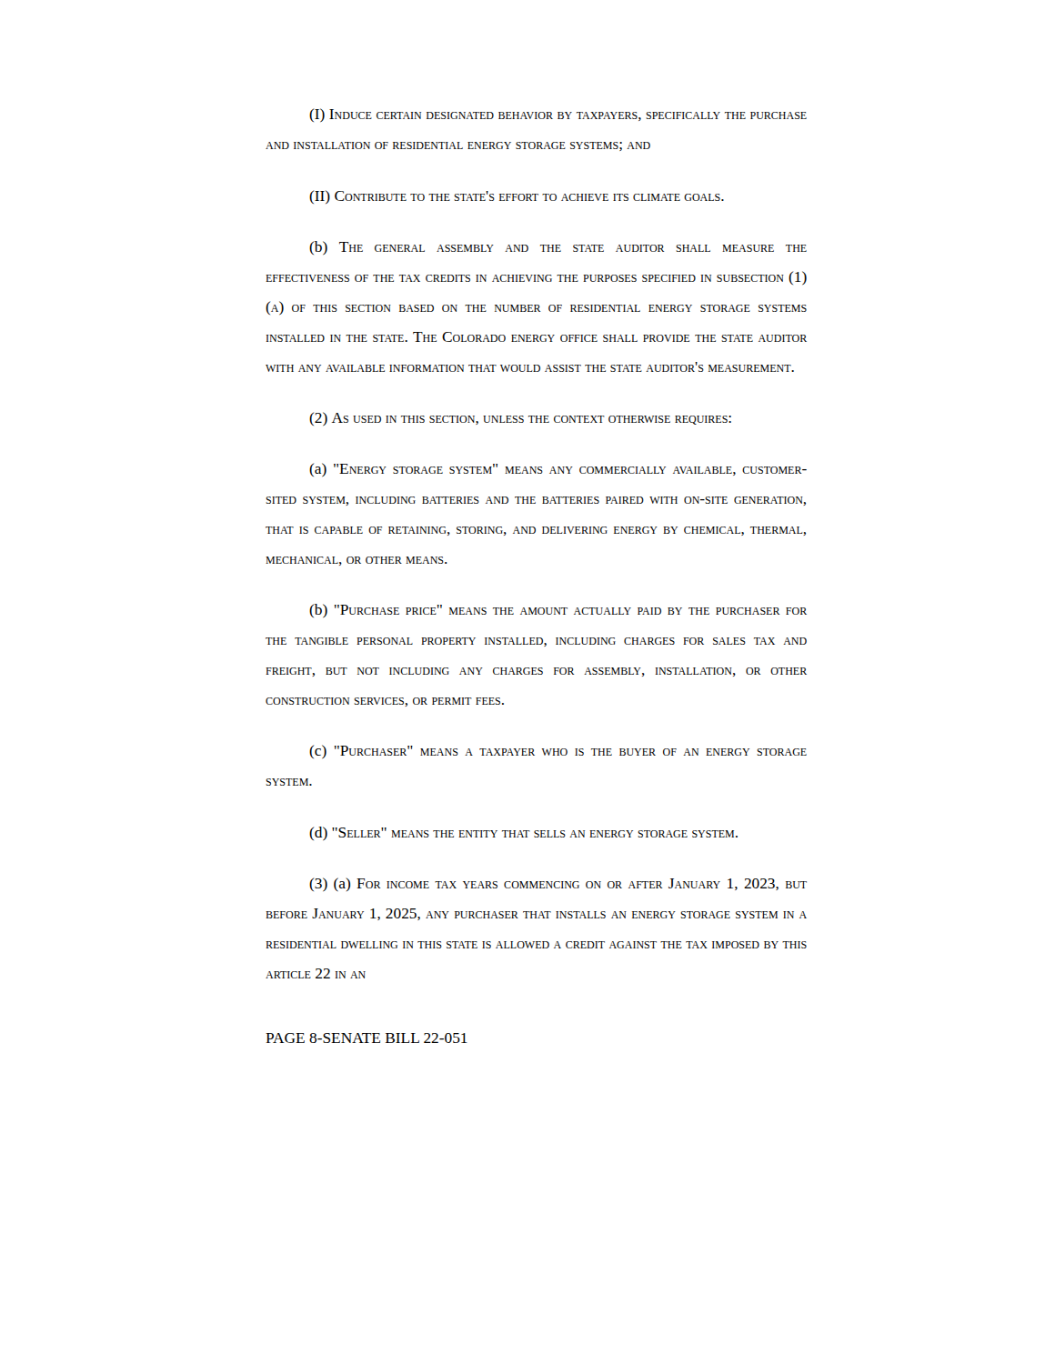(I) Induce certain designated behavior by taxpayers, specifically the purchase and installation of residential energy storage systems; and
(II) Contribute to the state's effort to achieve its climate goals.
(b) The general assembly and the state auditor shall measure the effectiveness of the tax credits in achieving the purposes specified in subsection (1)(a) of this section based on the number of residential energy storage systems installed in the state. The Colorado energy office shall provide the state auditor with any available information that would assist the state auditor's measurement.
(2) As used in this section, unless the context otherwise requires:
(a) "Energy storage system" means any commercially available, customer-sited system, including batteries and the batteries paired with on-site generation, that is capable of retaining, storing, and delivering energy by chemical, thermal, mechanical, or other means.
(b) "Purchase price" means the amount actually paid by the purchaser for the tangible personal property installed, including charges for sales tax and freight, but not including any charges for assembly, installation, or other construction services, or permit fees.
(c) "Purchaser" means a taxpayer who is the buyer of an energy storage system.
(d) "Seller" means the entity that sells an energy storage system.
(3) (a) For income tax years commencing on or after January 1, 2023, but before January 1, 2025, any purchaser that installs an energy storage system in a residential dwelling in this state is allowed a credit against the tax imposed by this article 22 in an
PAGE 8-SENATE BILL 22-051